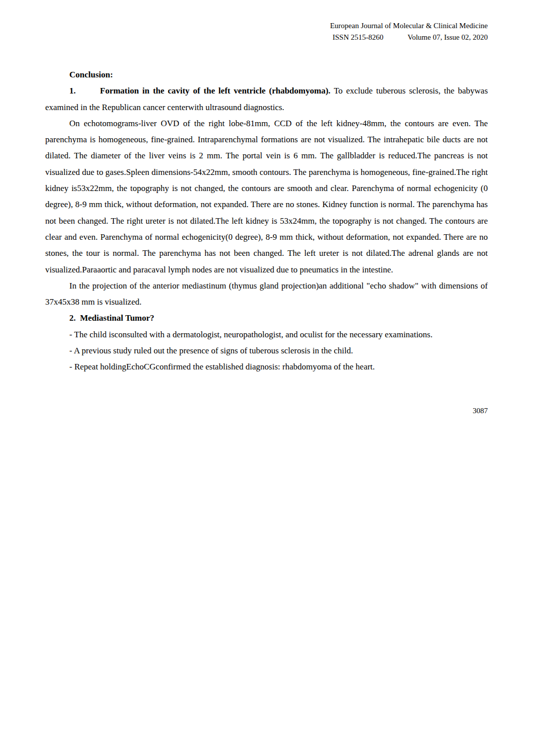European Journal of Molecular & Clinical Medicine
ISSN 2515-8260 Volume 07, Issue 02, 2020
Conclusion:
1. Formation in the cavity of the left ventricle (rhabdomyoma). To exclude tuberous sclerosis, the babywas examined in the Republican cancer centerwith ultrasound diagnostics.
On echotomograms-liver OVD of the right lobe-81mm, CCD of the left kidney-48mm, the contours are even. The parenchyma is homogeneous, fine-grained. Intraparenchymal formations are not visualized. The intrahepatic bile ducts are not dilated. The diameter of the liver veins is 2 mm. The portal vein is 6 mm. The gallbladder is reduced.The pancreas is not visualized due to gases.Spleen dimensions-54x22mm, smooth contours. The parenchyma is homogeneous, fine-grained.The right kidney is53x22mm, the topography is not changed, the contours are smooth and clear. Parenchyma of normal echogenicity (0 degree), 8-9 mm thick, without deformation, not expanded. There are no stones. Kidney function is normal. The parenchyma has not been changed. The right ureter is not dilated.The left kidney is 53x24mm, the topography is not changed. The contours are clear and even. Parenchyma of normal echogenicity(0 degree), 8-9 mm thick, without deformation, not expanded. There are no stones, the tour is normal. The parenchyma has not been changed. The left ureter is not dilated.The adrenal glands are not visualized.Paraaortic and paracaval lymph nodes are not visualized due to pneumatics in the intestine.
In the projection of the anterior mediastinum (thymus gland projection)an additional "echo shadow" with dimensions of 37x45x38 mm is visualized.
2. Mediastinal Tumor?
The child isconsulted with a dermatologist, neuropathologist, and oculist for the necessary examinations.
A previous study ruled out the presence of signs of tuberous sclerosis in the child.
Repeat holdingEchoCGconfirmed the established diagnosis: rhabdomyoma of the heart.
3087